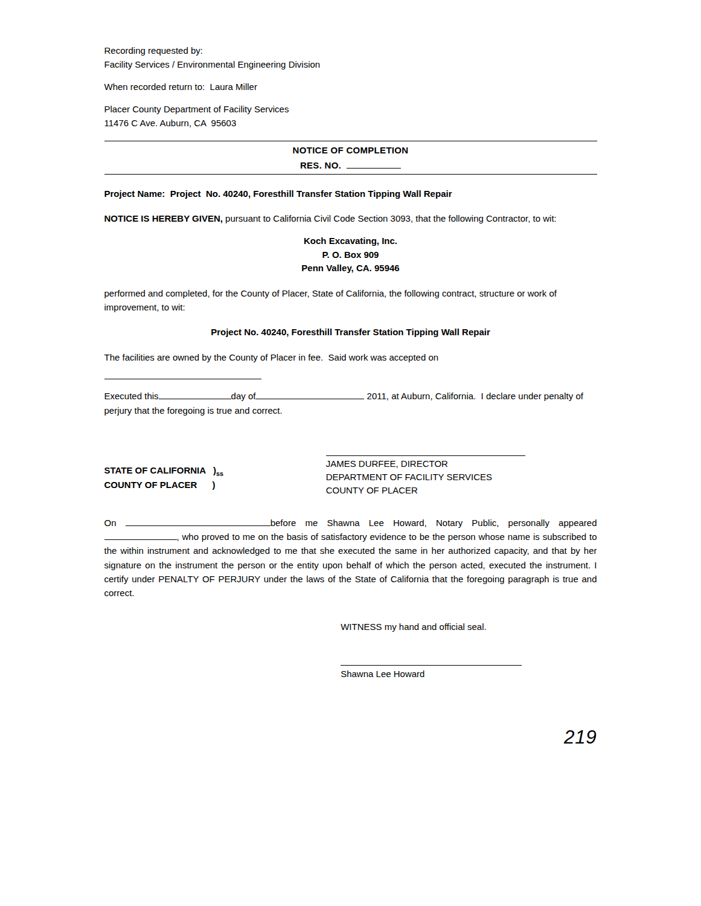Recording requested by:
Facility Services / Environmental Engineering Division
When recorded return to: Laura Miller
Placer County Department of Facility Services
11476 C Ave. Auburn, CA 95603
NOTICE OF COMPLETION
RES. NO.
Project Name: Project No. 40240, Foresthill Transfer Station Tipping Wall Repair
NOTICE IS HEREBY GIVEN, pursuant to California Civil Code Section 3093, that the following Contractor, to wit:
Koch Excavating, Inc.
P. O. Box 909
Penn Valley, CA. 95946
performed and completed, for the County of Placer, State of California, the following contract, structure or work of improvement, to wit:
Project No. 40240, Foresthill Transfer Station Tipping Wall Repair
The facilities are owned by the County of Placer in fee. Said work was accepted on
Executed this day of 2011, at Auburn, California. I declare under penalty of perjury that the foregoing is true and correct.
JAMES DURFEE, DIRECTOR
DEPARTMENT OF FACILITY SERVICES
COUNTY OF PLACER
STATE OF CALIFORNIA ) ss
COUNTY OF PLACER )
On before me Shawna Lee Howard, Notary Public, personally appeared , who proved to me on the basis of satisfactory evidence to be the person whose name is subscribed to the within instrument and acknowledged to me that she executed the same in her authorized capacity, and that by her signature on the instrument the person or the entity upon behalf of which the person acted, executed the instrument. I certify under PENALTY OF PERJURY under the laws of the State of California that the foregoing paragraph is true and correct.
WITNESS my hand and official seal.
Shawna Lee Howard
219